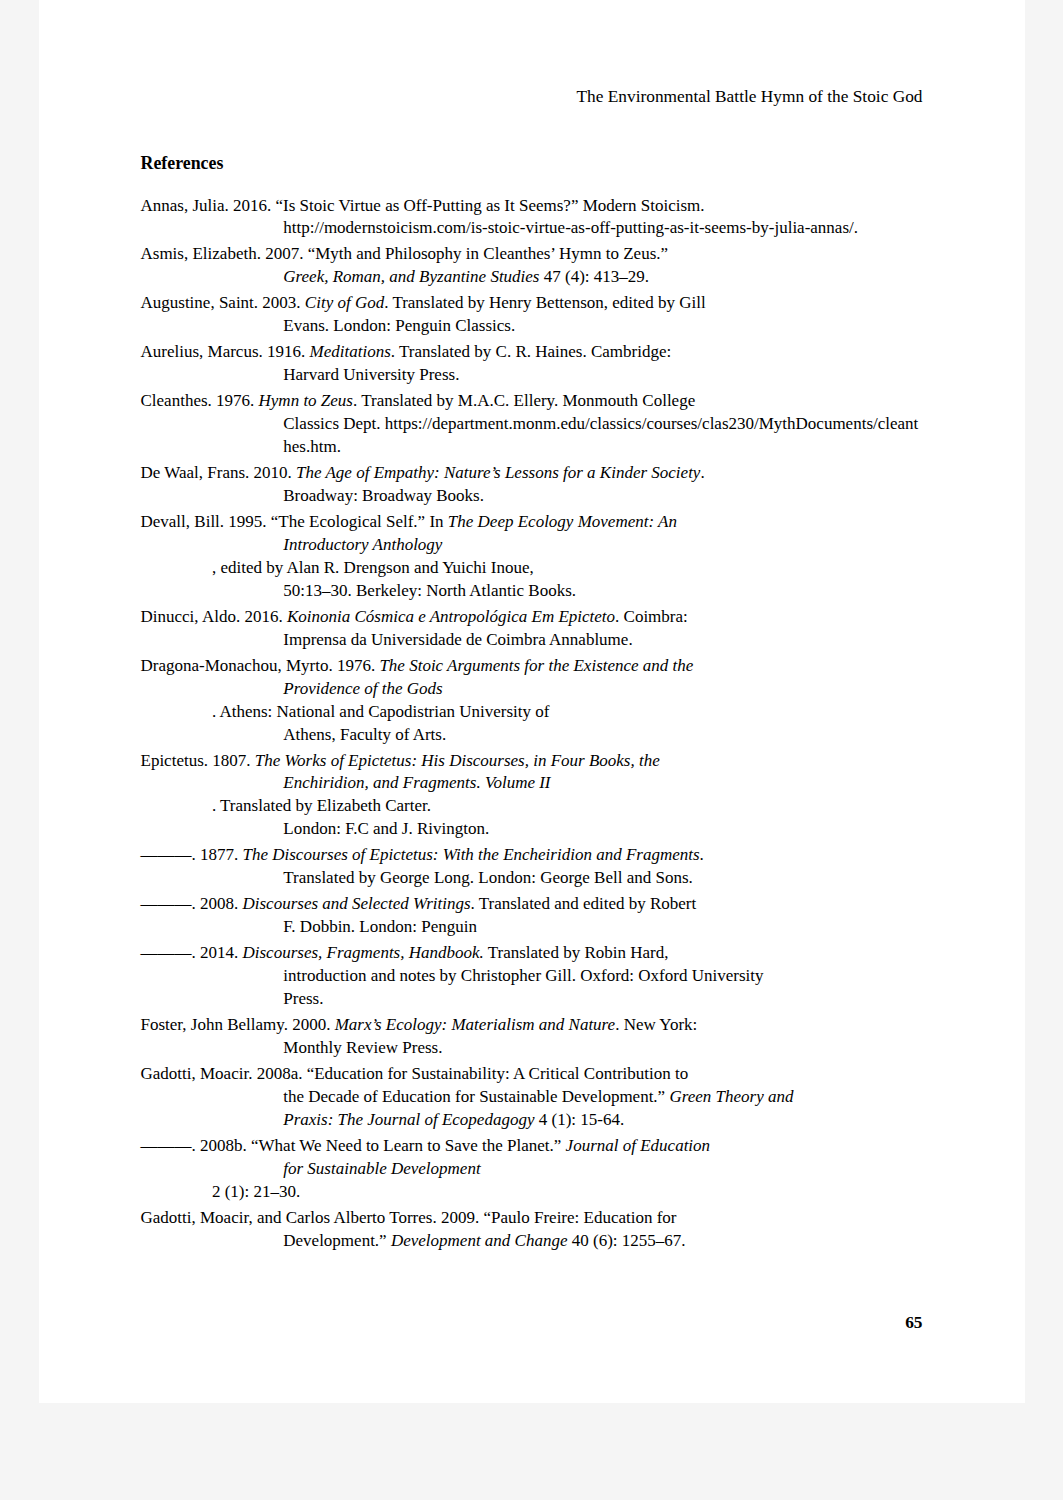The Environmental Battle Hymn of the Stoic God
References
Annas, Julia. 2016. “Is Stoic Virtue as Off-Putting as It Seems?” Modern Stoicism. http://modernstoicism.com/is-stoic-virtue-as-off-putting-as-it-seems-by-julia-annas/.
Asmis, Elizabeth. 2007. “Myth and Philosophy in Cleanthes’ Hymn to Zeus.” Greek, Roman, and Byzantine Studies 47 (4): 413–29.
Augustine, Saint. 2003. City of God. Translated by Henry Bettenson, edited by Gill Evans. London: Penguin Classics.
Aurelius, Marcus. 1916. Meditations. Translated by C. R. Haines. Cambridge: Harvard University Press.
Cleanthes. 1976. Hymn to Zeus. Translated by M.A.C. Ellery. Monmouth College Classics Dept. https://department.monm.edu/classics/courses/clas230/MythDocuments/cleanthes.htm.
De Waal, Frans. 2010. The Age of Empathy: Nature’s Lessons for a Kinder Society. Broadway: Broadway Books.
Devall, Bill. 1995. “The Ecological Self.” In The Deep Ecology Movement: An Introductory Anthology, edited by Alan R. Drengson and Yuichi Inoue, 50:13–30. Berkeley: North Atlantic Books.
Dinucci, Aldo. 2016. Koinonia Cósmica e Antropológica Em Epicteto. Coimbra: Imprensa da Universidade de Coimbra Annablume.
Dragona-Monachou, Myrto. 1976. The Stoic Arguments for the Existence and the Providence of the Gods. Athens: National and Capodistrian University of Athens, Faculty of Arts.
Epictetus. 1807. The Works of Epictetus: His Discourses, in Four Books, the Enchiridion, and Fragments. Volume II. Translated by Elizabeth Carter. London: F.C and J. Rivington.
———. 1877. The Discourses of Epictetus: With the Encheiridion and Fragments. Translated by George Long. London: George Bell and Sons.
———. 2008. Discourses and Selected Writings. Translated and edited by Robert F. Dobbin. London: Penguin
———. 2014. Discourses, Fragments, Handbook. Translated by Robin Hard, introduction and notes by Christopher Gill. Oxford: Oxford University Press.
Foster, John Bellamy. 2000. Marx’s Ecology: Materialism and Nature. New York: Monthly Review Press.
Gadotti, Moacir. 2008a. “Education for Sustainability: A Critical Contribution to the Decade of Education for Sustainable Development.” Green Theory and Praxis: The Journal of Ecopedagogy 4 (1): 15-64.
———. 2008b. “What We Need to Learn to Save the Planet.” Journal of Education for Sustainable Development 2 (1): 21–30.
Gadotti, Moacir, and Carlos Alberto Torres. 2009. “Paulo Freire: Education for Development.” Development and Change 40 (6): 1255–67.
65